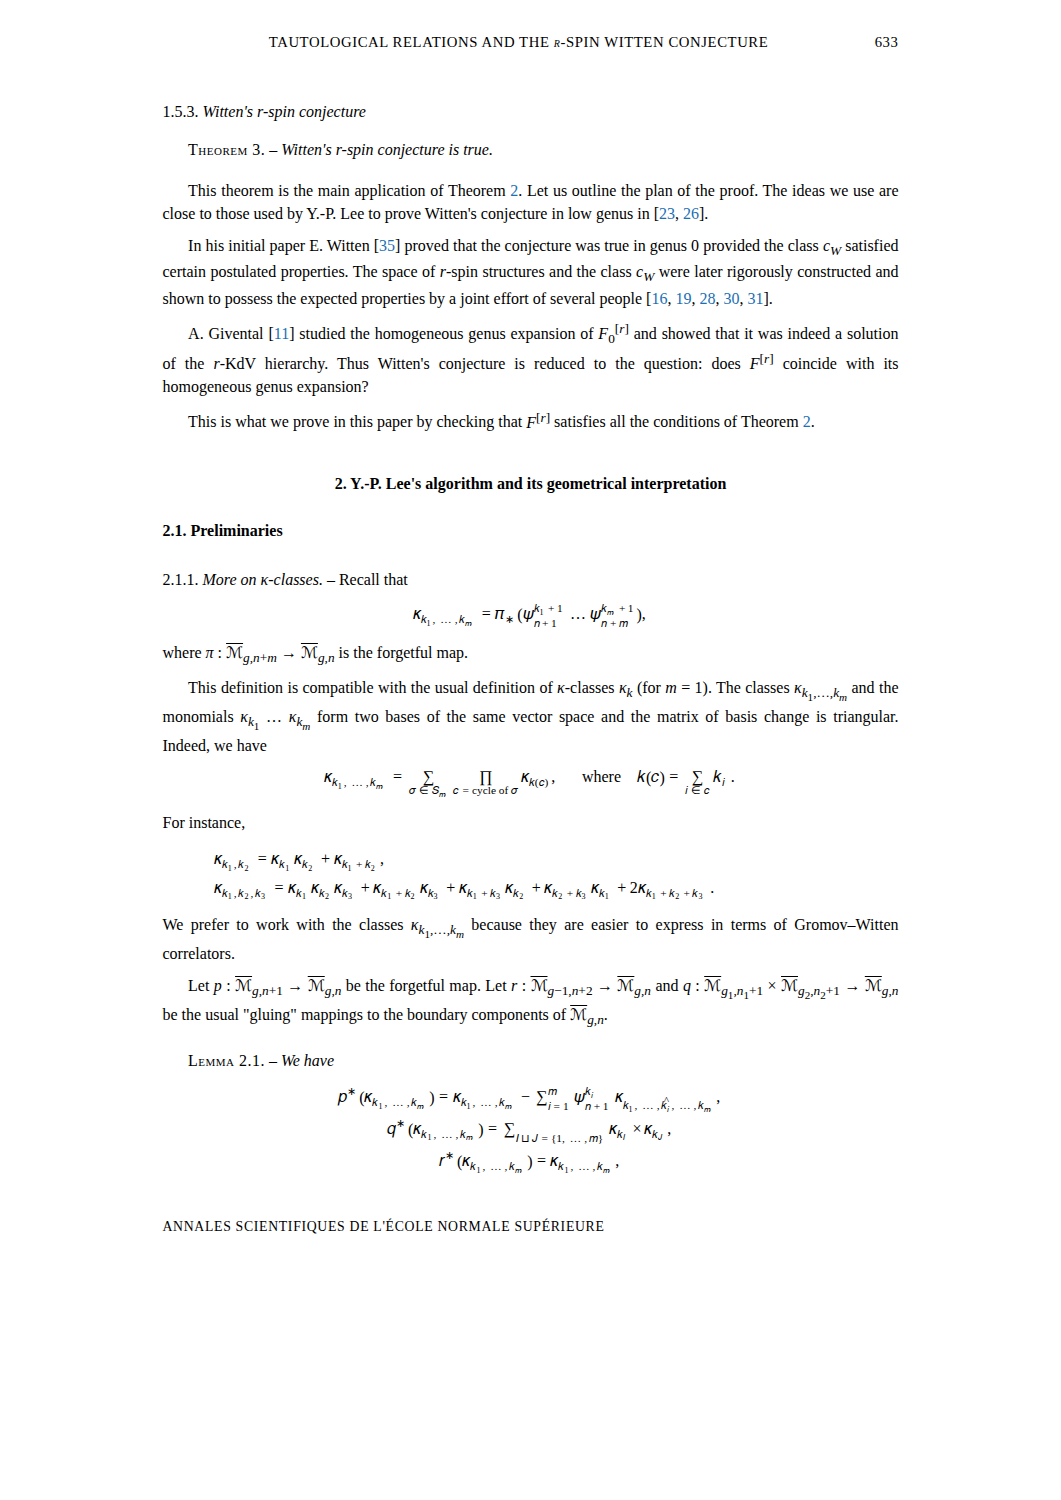TAUTOLOGICAL RELATIONS AND THE r-SPIN WITTEN CONJECTURE 633
1.5.3. Witten's r-spin conjecture
Theorem 3. – Witten's r-spin conjecture is true.
This theorem is the main application of Theorem 2. Let us outline the plan of the proof. The ideas we use are close to those used by Y.-P. Lee to prove Witten's conjecture in low genus in [23, 26].
In his initial paper E. Witten [35] proved that the conjecture was true in genus 0 provided the class cW satisfied certain postulated properties. The space of r-spin structures and the class cW were later rigorously constructed and shown to possess the expected properties by a joint effort of several people [16, 19, 28, 30, 31].
A. Givental [11] studied the homogeneous genus expansion of F0[r] and showed that it was indeed a solution of the r-KdV hierarchy. Thus Witten's conjecture is reduced to the question: does F[r] coincide with its homogeneous genus expansion?
This is what we prove in this paper by checking that F[r] satisfies all the conditions of Theorem 2.
2. Y.-P. Lee's algorithm and its geometrical interpretation
2.1. Preliminaries
2.1.1. More on κ-classes. – Recall that
κk1,…,km = π∗ ( ψn+1k1+1 … ψn+mkm+1 ) ,
where π : ℳg,n+m → ℳg,n is the forgetful map.
This definition is compatible with the usual definition of κ-classes κk (for m = 1). The classes κk1,…,km and the monomials κk1 … κkm form two bases of the same vector space and the matrix of basis change is triangular. Indeed, we have
κk1,…,km = ∑σ∈Sm ∏c=cycle of σ κk(c) , where k(c) = ∑i∈c ki .
For instance,
κk1,k2 = κk1 κk2 + κk1+k2 ,
κk1,k2,k3 = κk1 κk2 κk3 + κk1+k2 κk3 + κk1+k3 κk2 + κk2+k3 κk1 + 2 κk1+k2+k3 .
We prefer to work with the classes κk1,…,km because they are easier to express in terms of Gromov–Witten correlators.
Let p : ℳg,n+1 → ℳg,n be the forgetful map. Let r : ℳg−1,n+2 → ℳg,n and q : ℳg1,n1+1 × ℳg2,n2+1 → ℳg,n be the usual "gluing" mappings to the boundary components of ℳg,n.
Lemma 2.1. – We have
p∗ ( κk1,…,km ) = κk1,…,km − ∑i=1m ψn+1ki κk1,…,ki^,…,km ,
q∗ ( κk1,…,km ) = ∑I⊔J={1,…,m} κkI × κkJ ,
r∗ ( κk1,…,km ) = κk1,…,km ,
ANNALES SCIENTIFIQUES DE L'ÉCOLE NORMALE SUPÉRIEURE